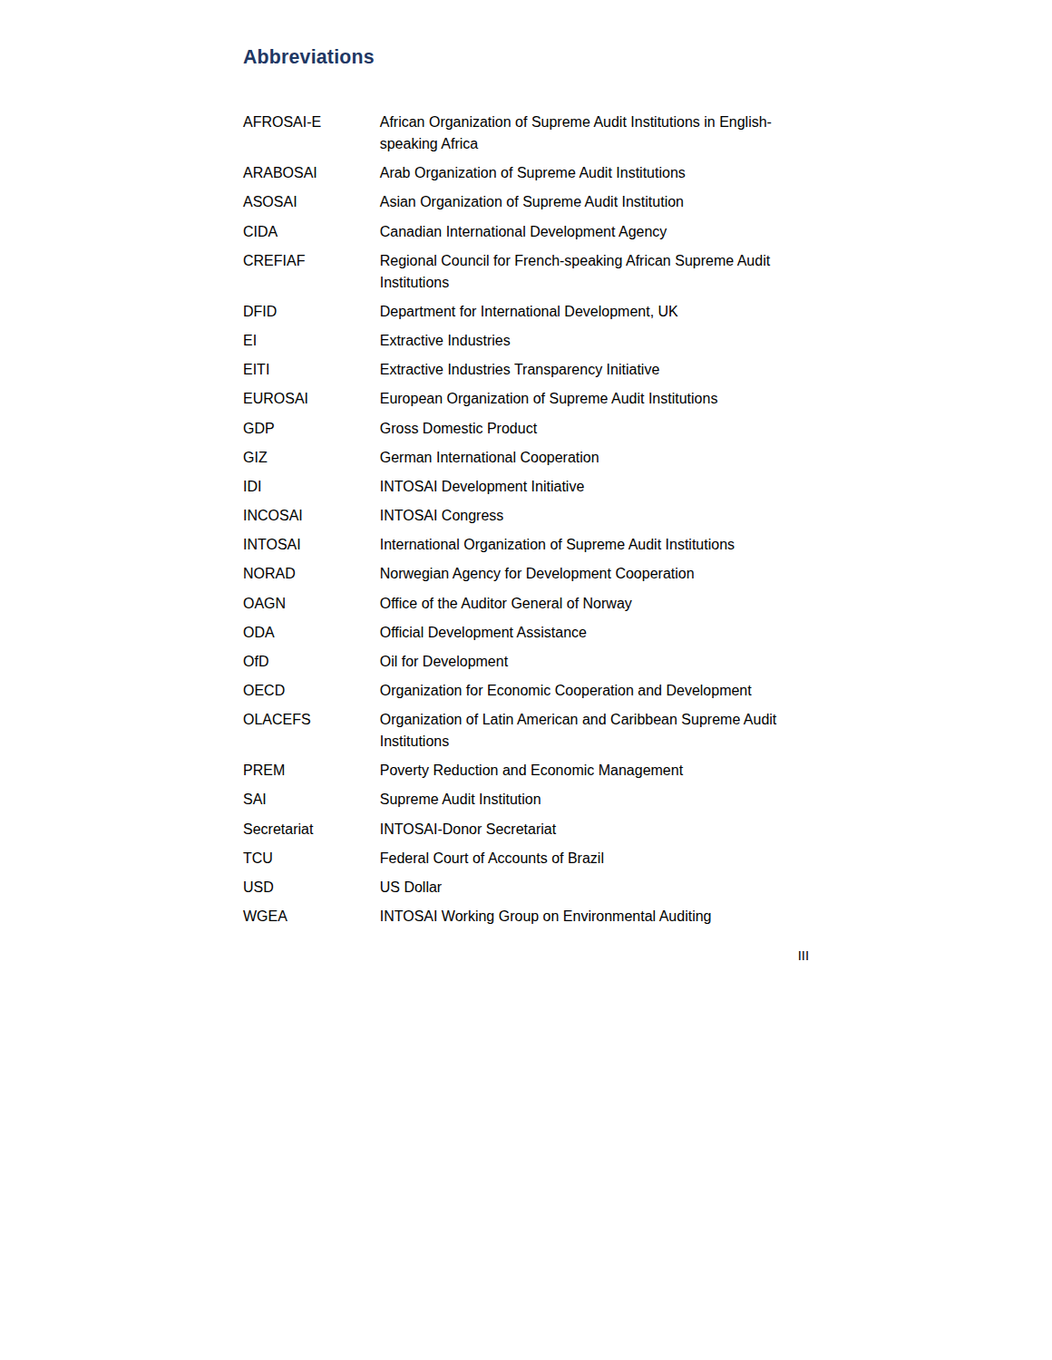Abbreviations
| AFROSAI-E | African Organization of Supreme Audit Institutions in English-speaking Africa |
| ARABOSAI | Arab Organization of Supreme Audit Institutions |
| ASOSAI | Asian Organization of Supreme Audit Institution |
| CIDA | Canadian International Development Agency |
| CREFIAF | Regional Council for French-speaking African Supreme Audit Institutions |
| DFID | Department for International Development, UK |
| EI | Extractive Industries |
| EITI | Extractive Industries Transparency Initiative |
| EUROSAI | European Organization of Supreme Audit Institutions |
| GDP | Gross Domestic Product |
| GIZ | German International Cooperation |
| IDI | INTOSAI Development Initiative |
| INCOSAI | INTOSAI Congress |
| INTOSAI | International Organization of Supreme Audit Institutions |
| NORAD | Norwegian Agency for Development Cooperation |
| OAGN | Office of the Auditor General of Norway |
| ODA | Official Development Assistance |
| OfD | Oil for Development |
| OECD | Organization for Economic Cooperation and Development |
| OLACEFS | Organization of Latin American and Caribbean Supreme Audit Institutions |
| PREM | Poverty Reduction and Economic Management |
| SAI | Supreme Audit Institution |
| Secretariat | INTOSAI-Donor Secretariat |
| TCU | Federal Court of Accounts of Brazil |
| USD | US Dollar |
| WGEA | INTOSAI Working Group on Environmental Auditing |
III